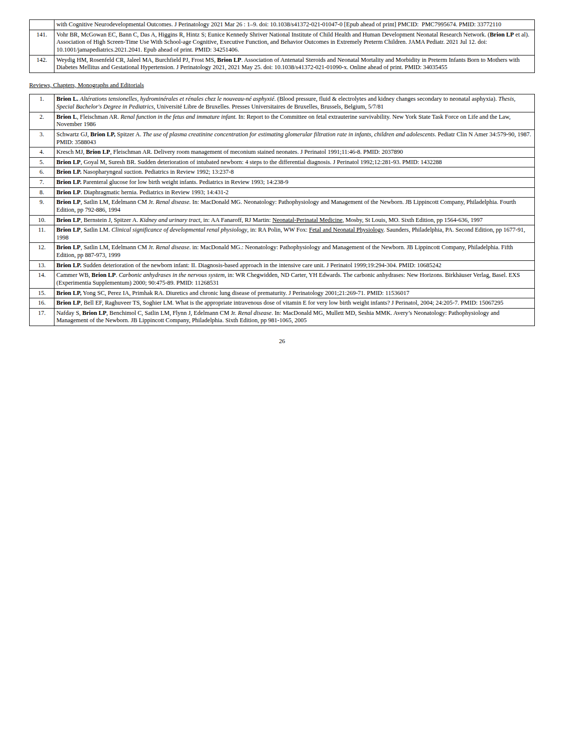| | with Cognitive Neurodevelopmental Outcomes. J Perinatology 2021 Mar 26 : 1–9. doi: 10.1038/s41372-021-01047-0 [Epub ahead of print] PMCID: PMC7995674. PMID: 33772110 |
| 141. | Vohr BR, McGowan EC, Bann C, Das A, Higgins R, Hintz S; Eunice Kennedy Shriver National Institute of Child Health and Human Development Neonatal Research Network. ( Brion LP et al). Association of High Screen-Time Use With School-age Cognitive, Executive Function, and Behavior Outcomes in Extremely Preterm Children. JAMA Pediatr. 2021 Jul 12. doi: 10.1001/jamapediatrics.2021.2041. Epub ahead of print. PMID: 34251406. |
| 142. | Weydig HM, Rosenfeld CR, Jaleel MA, Burchfield PJ, Frost MS, Brion LP . Association of Antenatal Steroids and Neonatal Mortality and Morbidity in Preterm Infants Born to Mothers with Diabetes Mellitus and Gestational Hypertension. J Perinatology 2021, 2021 May 25. doi: 10.1038/s41372-021-01090-x. Online ahead of print. PMID: 34035455 |
Reviews, Chapters, Monographs and Editorials
| 1. | Brion L. Altérations tensionelles, hydrominérales et rénales chez le nouveau-né asphyxié . (Blood pressure, fluid & electrolytes and kidney changes secondary to neonatal asphyxia). Thesis, Special Bachelor's Degree in Pediatrics , Université Libre de Bruxelles. Presses Universitaires de Bruxelles, Brussels, Belgium, 5/7/81 |
| 2. | Brion L , Fleischman AR. Renal function in the fetus and immature infant. In: Report to the Committee on fetal extrauterine survivability. New York State Task Force on Life and the Law, November 1986 |
| 3. | Schwartz GJ, Brion LP, Spitzer A. The use of plasma creatinine concentration for estimating glomerular filtration rate in infants, children and adolescents . Pediatr Clin N Amer 34:579-90, 1987. PMID: 3588043 |
| 4. | Kresch MJ, Brion LP , Fleischman AR. Delivery room management of meconium stained neonates. J Perinatol 1991;11:46-8. PMID: 2037890 |
| 5. | Brion LP , Goyal M, Suresh BR. Sudden deterioration of intubated newborn: 4 steps to the differential diagnosis. J Perinatol 1992;12:281-93. PMID: 1432288 |
| 6. | Brion LP. Nasopharyngeal suction. Pediatrics in Review 1992; 13:237-8 |
| 7. | Brion LP. Parenteral glucose for low birth weight infants. Pediatrics in Review 1993; 14:238-9 |
| 8. | Brion LP . Diaphragmatic hernia. Pediatrics in Review 1993; 14:431-2 |
| 9. | Brion LP , Satlin LM, Edelmann CM Jr. Renal disease. In: MacDonald MG. Neonatology: Pathophysiology and Management of the Newborn. JB Lippincott Company, Philadelphia. Fourth Edition, pp 792-886, 1994 |
| 10. | Brion LP , Bernstein J, Spitzer A. Kidney and urinary tract , in: AA Fanaroff, RJ Martin: Neonatal-Perinatal Medicine , Mosby, St Louis, MO. Sixth Edition, pp 1564-636, 1997 |
| 11. | Brion LP , Satlin LM. Clinical significance of developmental renal physiology , in: RA Polin, WW Fox: Fetal and Neonatal Physiology . Saunders, Philadelphia, PA. Second Edition, pp 1677-91, 1998 |
| 12. | Brion LP , Satlin LM, Edelmann CM Jr. Renal disease . in: MacDonald MG.: Neonatology: Pathophysiology and Management of the Newborn. JB Lippincott Company, Philadelphia. Fifth Edition, pp 887-973, 1999 |
| 13. | Brion LP. Sudden deterioration of the newborn infant: II. Diagnosis-based approach in the intensive care unit. J Perinatol 1999;19:294-304. PMID: 10685242 |
| 14. | Cammer WB, Brion LP . Carbonic anhydrases in the nervous system , in: WR Chegwidden, ND Carter, YH Edwards. The carbonic anhydrases: New Horizons. Birkhäuser Verlag, Basel. EXS (Experimentia Supplementum) 2000; 90:475-89. PMID: 11268531 |
| 15. | Brion LP, Yong SC, Perez IA, Primhak RA. Diuretics and chronic lung disease of prematurity. J Perinatology 2001;21:269-71. PMID: 11536017 |
| 16. | Brion LP , Bell EF, Raghuveer TS, Soghier LM. What is the appropriate intravenous dose of vitamin E for very low birth weight infants? J Perinatol, 2004; 24:205-7. PMID: 15067295 |
| 17. | Nafday S, Brion LP , Benchimol C, Satlin LM, Flynn J, Edelmann CM Jr. Renal disease . In: MacDonald MG, Mullett MD, Seshia MMK. Avery’s Neonatology: Pathophysiology and Management of the Newborn. JB Lippincott Company, Philadelphia. Sixth Edition, pp 981-1065, 2005 |
26